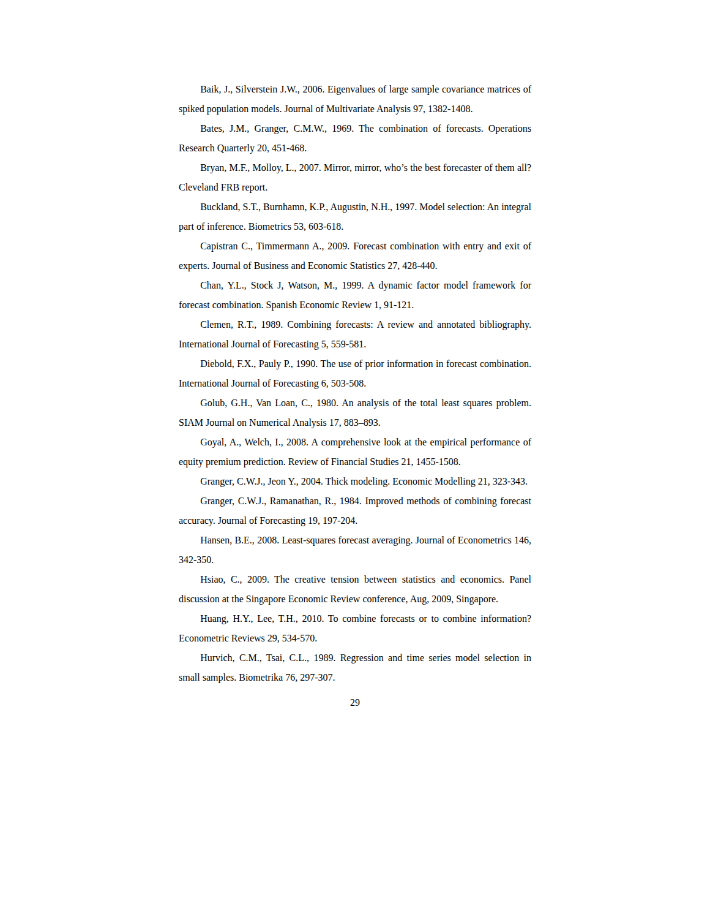Baik, J., Silverstein J.W., 2006. Eigenvalues of large sample covariance matrices of spiked population models. Journal of Multivariate Analysis 97, 1382-1408.
Bates, J.M., Granger, C.M.W., 1969. The combination of forecasts. Operations Research Quarterly 20, 451-468.
Bryan, M.F., Molloy, L., 2007. Mirror, mirror, who’s the best forecaster of them all? Cleveland FRB report.
Buckland, S.T., Burnhamn, K.P., Augustin, N.H., 1997. Model selection: An integral part of inference. Biometrics 53, 603-618.
Capistran C., Timmermann A., 2009. Forecast combination with entry and exit of experts. Journal of Business and Economic Statistics 27, 428-440.
Chan, Y.L., Stock J, Watson, M., 1999. A dynamic factor model framework for forecast combination. Spanish Economic Review 1, 91-121.
Clemen, R.T., 1989. Combining forecasts: A review and annotated bibliography. International Journal of Forecasting 5, 559-581.
Diebold, F.X., Pauly P., 1990. The use of prior information in forecast combination. International Journal of Forecasting 6, 503-508.
Golub, G.H., Van Loan, C., 1980. An analysis of the total least squares problem. SIAM Journal on Numerical Analysis 17, 883–893.
Goyal, A., Welch, I., 2008. A comprehensive look at the empirical performance of equity premium prediction. Review of Financial Studies 21, 1455-1508.
Granger, C.W.J., Jeon Y., 2004. Thick modeling. Economic Modelling 21, 323-343.
Granger, C.W.J., Ramanathan, R., 1984. Improved methods of combining forecast accuracy. Journal of Forecasting 19, 197-204.
Hansen, B.E., 2008. Least-squares forecast averaging. Journal of Econometrics 146, 342-350.
Hsiao, C., 2009. The creative tension between statistics and economics. Panel discussion at the Singapore Economic Review conference, Aug, 2009, Singapore.
Huang, H.Y., Lee, T.H., 2010. To combine forecasts or to combine information? Econometric Reviews 29, 534-570.
Hurvich, C.M., Tsai, C.L., 1989. Regression and time series model selection in small samples. Biometrika 76, 297-307.
29